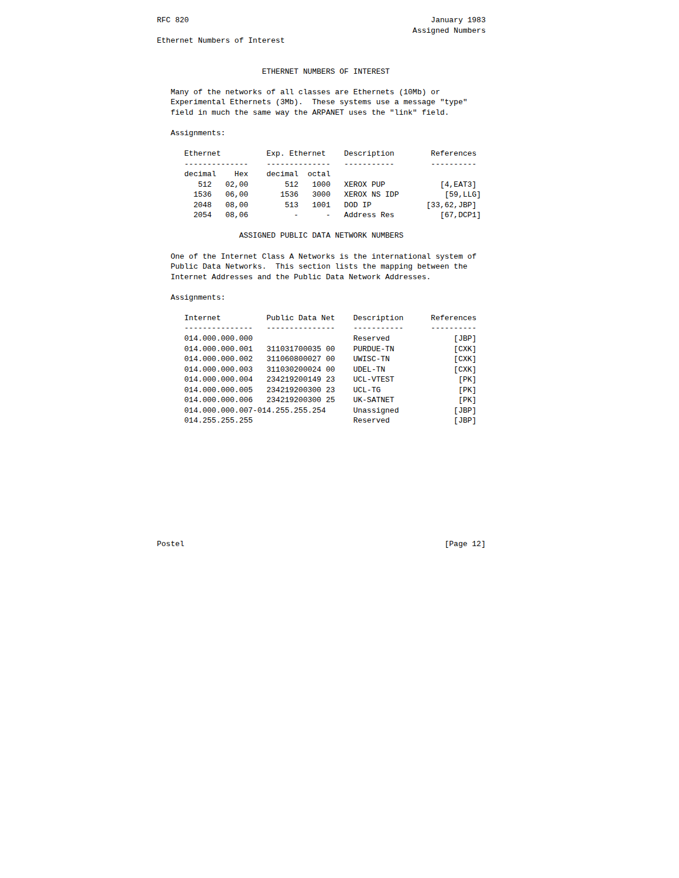RFC 820                                                     January 1983
                                                        Assigned Numbers
Ethernet Numbers of Interest


                       ETHERNET NUMBERS OF INTEREST

   Many of the networks of all classes are Ethernets (10Mb) or
   Experimental Ethernets (3Mb).  These systems use a message "type"
   field in much the same way the ARPANET uses the "link" field.

   Assignments:

      Ethernet          Exp. Ethernet    Description        References
      --------------    --------------   -----------        ----------
      decimal    Hex    decimal  octal
         512   02,00        512   1000   XEROX PUP            [4,EAT3]
        1536   06,00       1536   3000   XEROX NS IDP          [59,LLG]
        2048   08,00        513   1001   DOD IP            [33,62,JBP]
        2054   08,06          -      -   Address Res          [67,DCP1]

                  ASSIGNED PUBLIC DATA NETWORK NUMBERS

   One of the Internet Class A Networks is the international system of
   Public Data Networks.  This section lists the mapping between the
   Internet Addresses and the Public Data Network Addresses.

   Assignments:

      Internet          Public Data Net    Description      References
      ---------------   ---------------    -----------      ----------
      014.000.000.000                      Reserved              [JBP]
      014.000.000.001   311031700035 00    PURDUE-TN             [CXK]
      014.000.000.002   311060800027 00    UWISC-TN              [CXK]
      014.000.000.003   311030200024 00    UDEL-TN               [CXK]
      014.000.000.004   234219200149 23    UCL-VTEST              [PK]
      014.000.000.005   234219200300 23    UCL-TG                 [PK]
      014.000.000.006   234219200300 25    UK-SATNET              [PK]
      014.000.000.007-014.255.255.254      Unassigned            [JBP]
      014.255.255.255                      Reserved              [JBP]











Postel                                                         [Page 12]